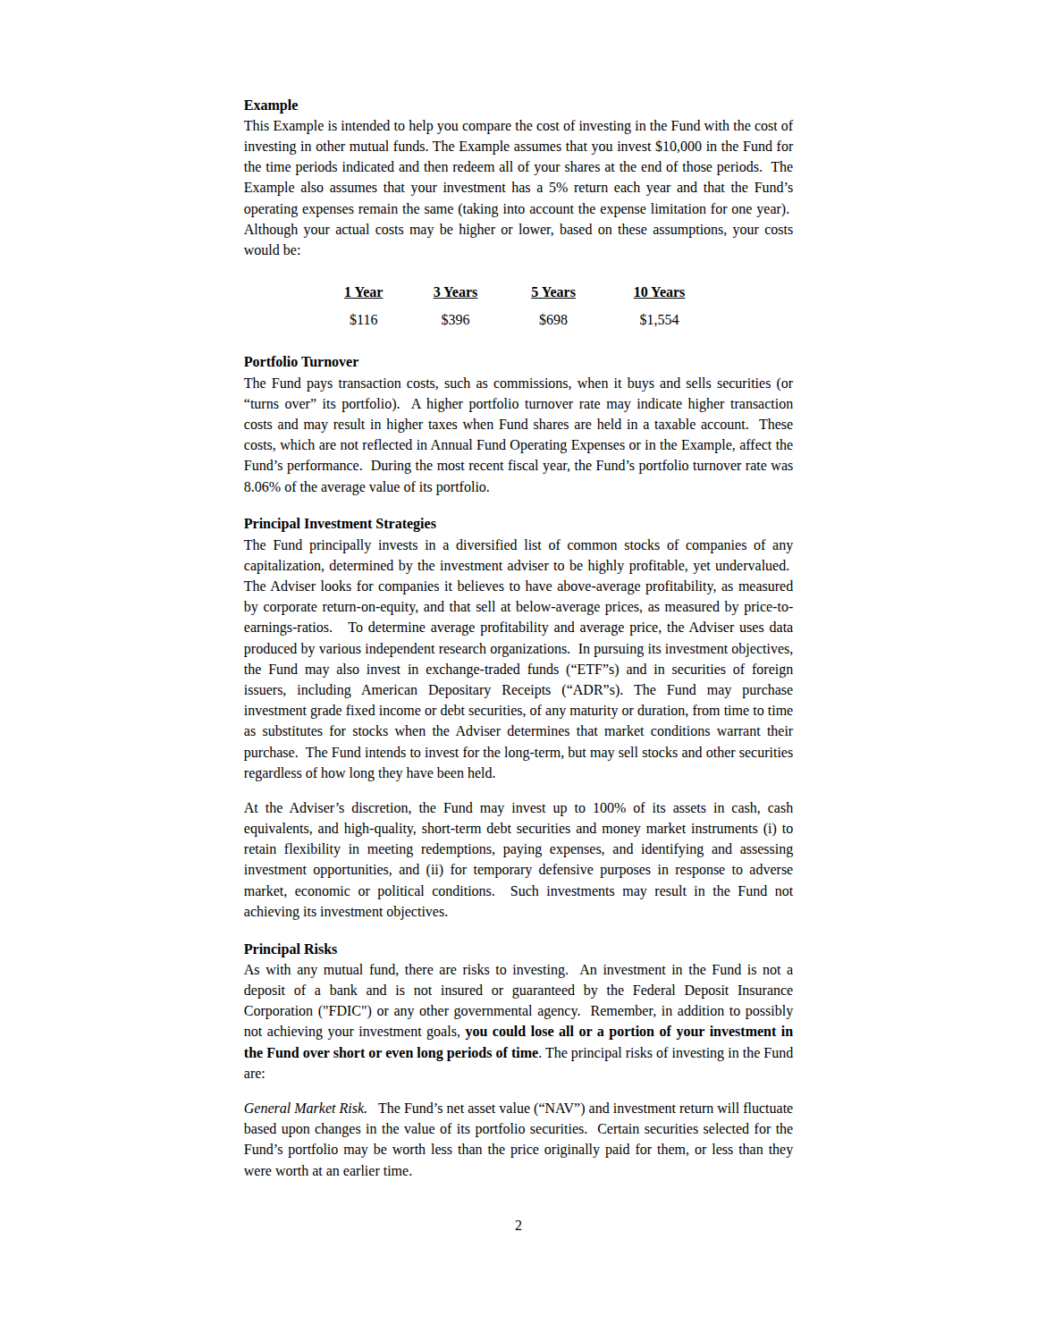Example
This Example is intended to help you compare the cost of investing in the Fund with the cost of investing in other mutual funds. The Example assumes that you invest $10,000 in the Fund for the time periods indicated and then redeem all of your shares at the end of those periods. The Example also assumes that your investment has a 5% return each year and that the Fund’s operating expenses remain the same (taking into account the expense limitation for one year). Although your actual costs may be higher or lower, based on these assumptions, your costs would be:
| 1 Year | 3 Years | 5 Years | 10 Years |
| --- | --- | --- | --- |
| $116 | $396 | $698 | $1,554 |
Portfolio Turnover
The Fund pays transaction costs, such as commissions, when it buys and sells securities (or “turns over” its portfolio). A higher portfolio turnover rate may indicate higher transaction costs and may result in higher taxes when Fund shares are held in a taxable account. These costs, which are not reflected in Annual Fund Operating Expenses or in the Example, affect the Fund’s performance. During the most recent fiscal year, the Fund’s portfolio turnover rate was 8.06% of the average value of its portfolio.
Principal Investment Strategies
The Fund principally invests in a diversified list of common stocks of companies of any capitalization, determined by the investment adviser to be highly profitable, yet undervalued. The Adviser looks for companies it believes to have above-average profitability, as measured by corporate return-on-equity, and that sell at below-average prices, as measured by price-to-earnings-ratios. To determine average profitability and average price, the Adviser uses data produced by various independent research organizations. In pursuing its investment objectives, the Fund may also invest in exchange-traded funds (“ETF”s) and in securities of foreign issuers, including American Depositary Receipts (“ADR”s). The Fund may purchase investment grade fixed income or debt securities, of any maturity or duration, from time to time as substitutes for stocks when the Adviser determines that market conditions warrant their purchase. The Fund intends to invest for the long-term, but may sell stocks and other securities regardless of how long they have been held.
At the Adviser’s discretion, the Fund may invest up to 100% of its assets in cash, cash equivalents, and high-quality, short-term debt securities and money market instruments (i) to retain flexibility in meeting redemptions, paying expenses, and identifying and assessing investment opportunities, and (ii) for temporary defensive purposes in response to adverse market, economic or political conditions. Such investments may result in the Fund not achieving its investment objectives.
Principal Risks
As with any mutual fund, there are risks to investing. An investment in the Fund is not a deposit of a bank and is not insured or guaranteed by the Federal Deposit Insurance Corporation ("FDIC") or any other governmental agency. Remember, in addition to possibly not achieving your investment goals, you could lose all or a portion of your investment in the Fund over short or even long periods of time. The principal risks of investing in the Fund are:
General Market Risk. The Fund’s net asset value (“NAV”) and investment return will fluctuate based upon changes in the value of its portfolio securities. Certain securities selected for the Fund’s portfolio may be worth less than the price originally paid for them, or less than they were worth at an earlier time.
2